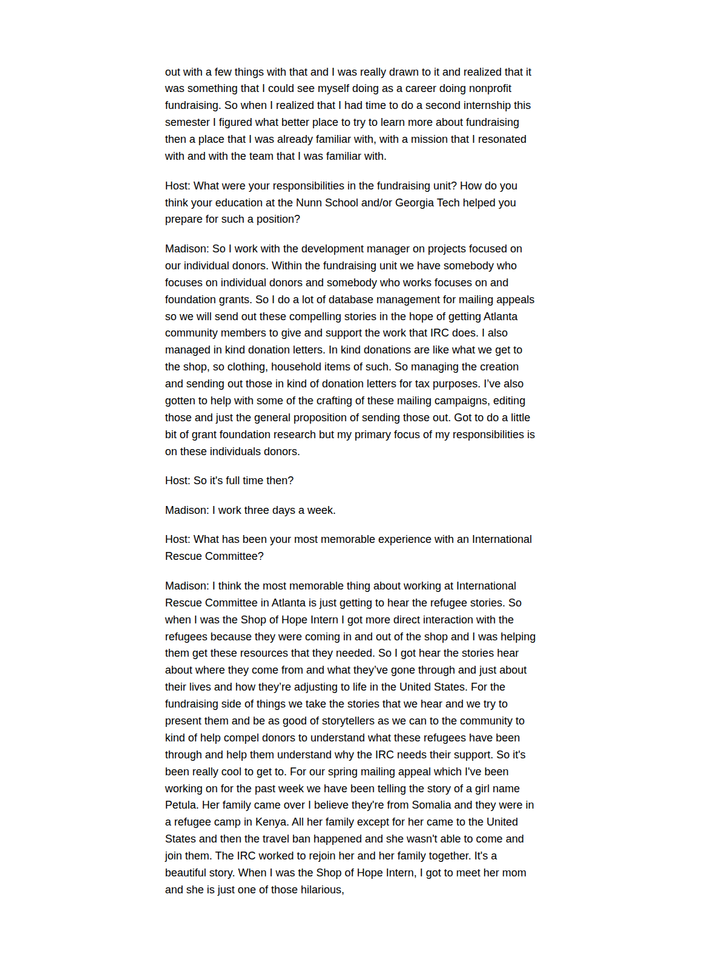out with a few things with that and I was really drawn to it and realized that it was something that I could see myself doing as a career doing nonprofit fundraising. So when I realized that I had time to do a second internship this semester I figured what better place to try to learn more about fundraising then a place that I was already familiar with, with a mission that I resonated with and with the team that I was familiar with.
Host: What were your responsibilities in the fundraising unit? How do you think your education at the Nunn School and/or Georgia Tech helped you prepare for such a position?
Madison: So I work with the development manager on projects focused on our individual donors. Within the fundraising unit we have somebody who focuses on individual donors and somebody who works focuses on and foundation grants. So I do a lot of database management for mailing appeals so we will send out these compelling stories in the hope of getting Atlanta community members to give and support the work that IRC does. I also managed in kind donation letters. In kind donations are like what we get to the shop, so clothing, household items of such. So managing the creation and sending out those in kind of donation letters for tax purposes. I’ve also gotten to help with some of the crafting of these mailing campaigns, editing those and just the general proposition of sending those out. Got to do a little bit of grant foundation research but my primary focus of my responsibilities is on these individuals donors.
Host: So it's full time then?
Madison: I work three days a week.
Host: What has been your most memorable experience with an International Rescue Committee?
Madison: I think the most memorable thing about working at International Rescue Committee in Atlanta is just getting to hear the refugee stories. So when I was the Shop of Hope Intern I got more direct interaction with the refugees because they were coming in and out of the shop and I was helping them get these resources that they needed. So I got hear the stories hear about where they come from and what they’ve gone through and just about their lives and how they’re adjusting to life in the United States. For the fundraising side of things we take the stories that we hear and we try to present them and be as good of storytellers as we can to the community to kind of help compel donors to understand what these refugees have been through and help them understand why the IRC needs their support. So it's been really cool to get to. For our spring mailing appeal which I've been working on for the past week we have been telling the story of a girl name Petula. Her family came over I believe they're from Somalia and they were in a refugee camp in Kenya. All her family except for her came to the United States and then the travel ban happened and she wasn't able to come and join them. The IRC worked to rejoin her and her family together. It's a beautiful story. When I was the Shop of Hope Intern, I got to meet her mom and she is just one of those hilarious,